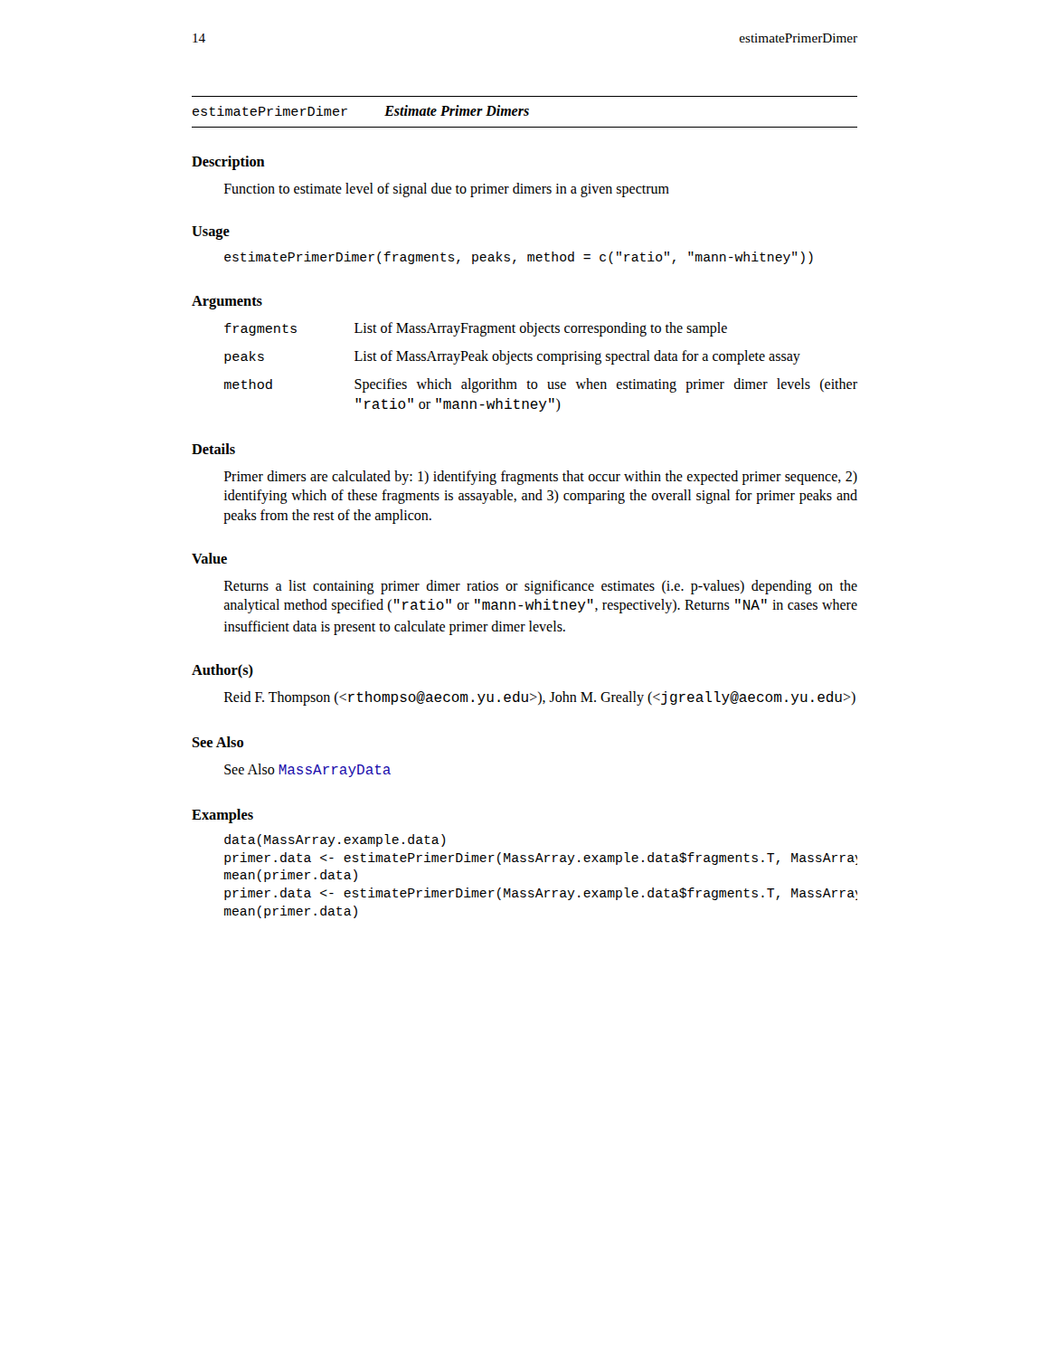14 estimatePrimerDimer
estimatePrimerDimer Estimate Primer Dimers
Description
Function to estimate level of signal due to primer dimers in a given spectrum
Usage
estimatePrimerDimer(fragments, peaks, method = c("ratio", "mann-whitney"))
Arguments
fragments
List of MassArrayFragment objects corresponding to the sample
peaks
List of MassArrayPeak objects comprising spectral data for a complete assay
method
Specifies which algorithm to use when estimating primer dimer levels (either "ratio" or "mann-whitney")
Details
Primer dimers are calculated by: 1) identifying fragments that occur within the expected primer sequence, 2) identifying which of these fragments is assayable, and 3) comparing the overall signal for primer peaks and peaks from the rest of the amplicon.
Value
Returns a list containing primer dimer ratios or significance estimates (i.e. p-values) depending on the analytical method specified ("ratio" or "mann-whitney", respectively). Returns "NA" in cases where insufficient data is present to calculate primer dimer levels.
Author(s)
Reid F. Thompson (<rthompso@aecom.yu.edu>), John M. Greally (<jgreally@aecom.yu.edu>)
See Also
See Also MassArrayData
Examples
data(MassArray.example.data)
primer.data <- estimatePrimerDimer(MassArray.example.data$fragments.T, MassArray.example.data$samples[[1]]$peaks
mean(primer.data)
primer.data <- estimatePrimerDimer(MassArray.example.data$fragments.T, MassArray.example.data$samples[[1]]$peaks
mean(primer.data)